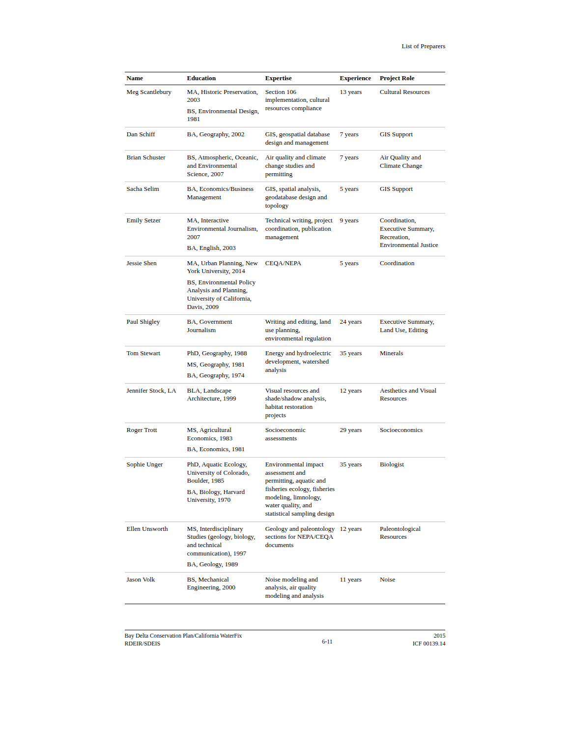List of Preparers
| Name | Education | Expertise | Experience | Project Role |
| --- | --- | --- | --- | --- |
| Meg Scantlebury | MA, Historic Preservation, 2003 BS, Environmental Design, 1981 | Section 106 implementation, cultural resources compliance | 13 years | Cultural Resources |
| Dan Schiff | BA, Geography, 2002 | GIS, geospatial database design and management | 7 years | GIS Support |
| Brian Schuster | BS, Atmospheric, Oceanic, and Environmental Science, 2007 | Air quality and climate change studies and permitting | 7 years | Air Quality and Climate Change |
| Sacha Selim | BA, Economics/Business Management | GIS, spatial analysis, geodatabase design and topology | 5 years | GIS Support |
| Emily Setzer | MA, Interactive Environmental Journalism, 2007 BA, English, 2003 | Technical writing, project coordination, publication management | 9 years | Coordination, Executive Summary, Recreation, Environmental Justice |
| Jessie Shen | MA, Urban Planning, New York University, 2014 BS, Environmental Policy Analysis and Planning, University of California, Davis, 2009 | CEQA/NEPA | 5 years | Coordination |
| Paul Shigley | BA, Government Journalism | Writing and editing, land use planning, environmental regulation | 24 years | Executive Summary, Land Use, Editing |
| Tom Stewart | PhD, Geography, 1988 MS, Geography, 1981 BA, Geography, 1974 | Energy and hydroelectric development, watershed analysis | 35 years | Minerals |
| Jennifer Stock, LA | BLA, Landscape Architecture, 1999 | Visual resources and shade/shadow analysis, habitat restoration projects | 12 years | Aesthetics and Visual Resources |
| Roger Trott | MS, Agricultural Economics, 1983 BA, Economics, 1981 | Socioeconomic assessments | 29 years | Socioeconomics |
| Sophie Unger | PhD, Aquatic Ecology, University of Colorado, Boulder, 1985 BA, Biology, Harvard University, 1970 | Environmental impact assessment and permitting, aquatic and fisheries ecology, fisheries modeling, limnology, water quality, and statistical sampling design | 35 years | Biologist |
| Ellen Unsworth | MS, Interdisciplinary Studies (geology, biology, and technical communication), 1997 BA, Geology, 1989 | Geology and paleontology sections for NEPA/CEQA documents | 12 years | Paleontological Resources |
| Jason Volk | BS, Mechanical Engineering, 2000 | Noise modeling and analysis, air quality modeling and analysis | 11 years | Noise |
Bay Delta Conservation Plan/California WaterFix
RDEIR/SDEIS
6-11
2015
ICF 00139.14